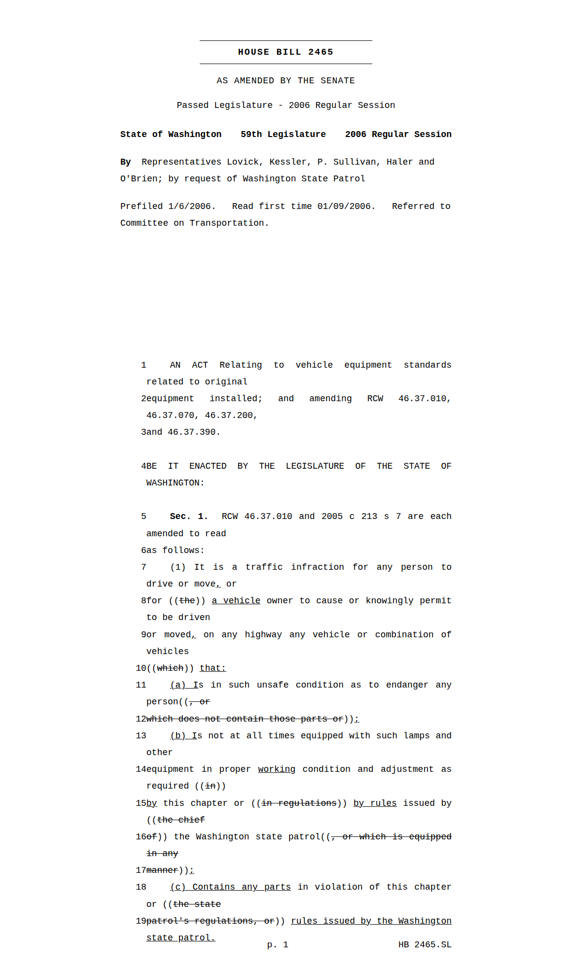HOUSE BILL 2465
AS AMENDED BY THE SENATE
Passed Legislature - 2006 Regular Session
State of Washington 59th Legislature 2006 Regular Session
By Representatives Lovick, Kessler, P. Sullivan, Haler and O'Brien; by request of Washington State Patrol
Prefiled 1/6/2006. Read first time 01/09/2006. Referred to Committee on Transportation.
| 1 | AN ACT Relating to vehicle equipment standards related to original |
| 2 | equipment installed; and amending RCW 46.37.010, 46.37.070, 46.37.200, |
| 3 | and 46.37.390. |
| 4 | BE IT ENACTED BY THE LEGISLATURE OF THE STATE OF WASHINGTON: |
| 5 | Sec. 1. RCW 46.37.010 and 2005 c 213 s 7 are each amended to read |
| 6 | as follows: |
| 7 | (1) It is a traffic infraction for any person to drive or move , or |
| 8 | for (( the )) a vehicle owner to cause or knowingly permit to be driven |
| 9 | or moved , on any highway any vehicle or combination of vehicles |
| 10 | (( which )) that: |
| 11 | (a) I s in such unsafe condition as to endanger any person(( , or |
| 12 | which does not contain those parts or )) ; |
| 13 | (b) I s not at all times equipped with such lamps and other |
| 14 | equipment in proper working condition and adjustment as required (( in )) |
| 15 | by this chapter or (( in regulations )) by rules issued by (( the chief |
| 16 | of )) the Washington state patrol(( , or which is equipped in any |
| 17 | manner )) ; |
| 18 | (c) Contains any parts in violation of this chapter or (( the state |
| 19 | patrol's regulations, or )) rules issued by the Washington state patrol. |
p. 1 HB 2465.SL